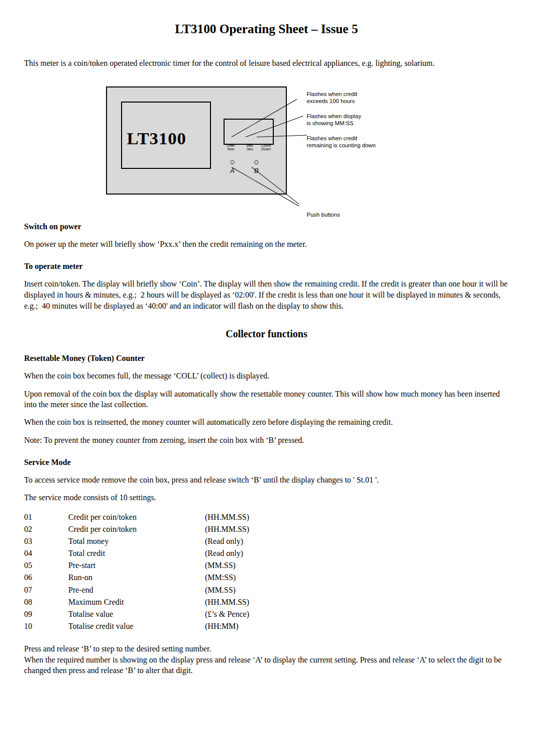LT3100 Operating Sheet – Issue 5
This meter is a coin/token operated electronic timer for the control of leisure based electrical appliances, e.g. lighting, solarium.
LT3100
^Over
flow ^Min/
Sec Count
Down
○A ○B
Flashes when credit
exceeds 100 hours
Flashes when display
is showing MM:SS
Flashes when credit
remaining is counting down
Push buttons
Switch on power
On power up the meter will briefly show ‘Pxx.x’ then the credit remaining on the meter.
To operate meter
Insert coin/token. The display will briefly show ‘Coin’. The display will then show the remaining credit. If the credit is greater than one hour it will be displayed in hours & minutes, e.g.; 2 hours will be displayed as ‘02:00'. If the credit is less than one hour it will be displayed in minutes & seconds, e.g.; 40 minutes will be displayed as ‘40:00' and an indicator will flash on the display to show this.
Collector functions
Resettable Money (Token) Counter
When the coin box becomes full, the message ‘COLL’ (collect) is displayed.
Upon removal of the coin box the display will automatically show the resettable money counter. This will show how much money has been inserted into the meter since the last collection.
When the coin box is reinserted, the money counter will automatically zero before displaying the remaining credit.
Note: To prevent the money counter from zeroing, insert the coin box with ‘B’ pressed.
Service Mode
To access service mode remove the coin box, press and release switch ‘B’ until the display changes to ' St.01 '.
The service mode consists of 10 settings.
| 01 | Credit per coin/token | (HH.MM.SS) |
| 02 | Credit per coin/token | (HH.MM.SS) |
| 03 | Total money | (Read only) |
| 04 | Total credit | (Read only) |
| 05 | Pre-start | (MM.SS) |
| 06 | Run-on | (MM:SS) |
| 07 | Pre-end | (MM.SS) |
| 08 | Maximum Credit | (HH.MM.SS) |
| 09 | Totalise value | (£’s & Pence) |
| 10 | Totalise credit value | (HH:MM) |
Press and release ‘B’ to step to the desired setting number.
When the required number is showing on the display press and release ‘A’ to display the current setting. Press and release ‘A’ to select the digit to be changed then press and release ‘B’ to alter that digit.